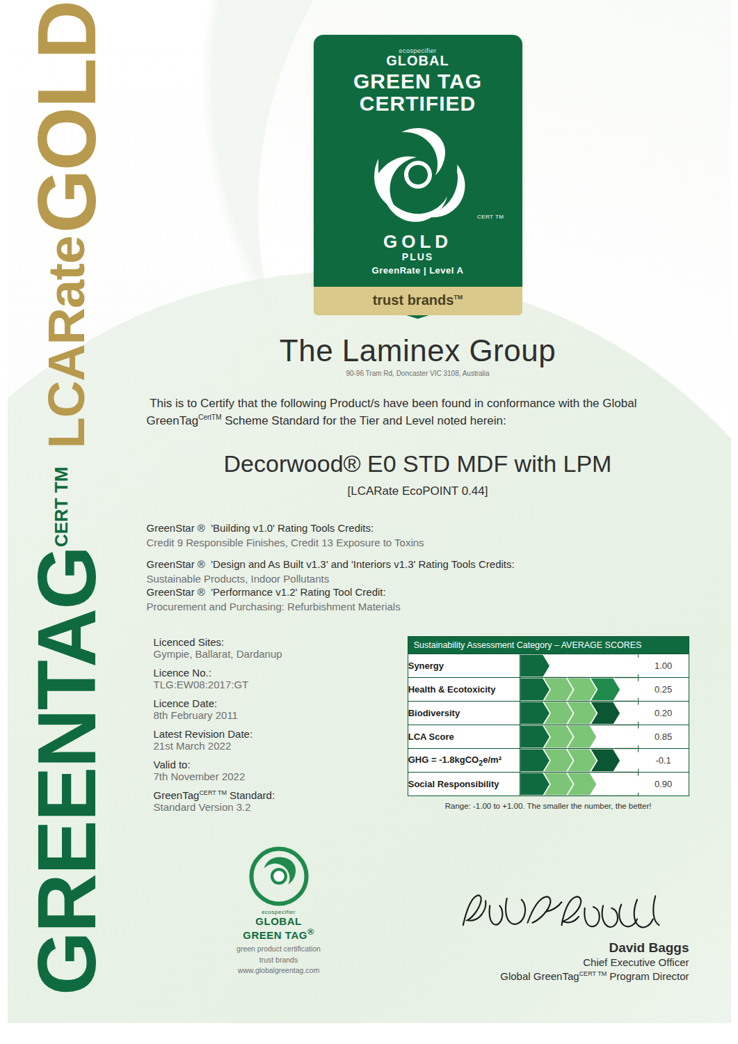GREENTAGCERT TM LCARate GOLD
ecospecifier
GLOBAL
GREEN TAG
CERTIFIED
CERT TM
GOLD
PLUS
GreenRate | Level A
trust brandsTM
The Laminex Group
90-96 Tram Rd, Doncaster VIC 3108, Australia
This is to Certify that the following Product/s have been found in conformance with the Global GreenTagCertTM Scheme Standard for the Tier and Level noted herein:
Decorwood® E0 STD MDF with LPM
[LCARate EcoPOINT 0.44]
GreenStar ® 'Building v1.0' Rating Tools Credits:
Credit 9 Responsible Finishes, Credit 13 Exposure to Toxins
GreenStar ® 'Design and As Built v1.3' and 'Interiors v1.3' Rating Tools Credits:
Sustainable Products, Indoor Pollutants
GreenStar ® 'Performance v1.2' Rating Tool Credit:
Procurement and Purchasing: Refurbishment Materials
Licenced Sites:
Gympie, Ballarat, Dardanup
Licence No.:
TLG:EW08:2017:GT
Licence Date:
8th February 2011
Latest Revision Date:
21st March 2022
Valid to:
7th November 2022
GreenTagCERT TM Standard:
Standard Version 3.2
Sustainability Assessment Category – AVERAGE SCORES
| Synergy | | 1.00 |
| Health & Ecotoxicity | | 0.25 |
| Biodiversity | | 0.20 |
| LCA Score | | 0.85 |
| GHG = -1.8kgCO 2 e/m² | | -0.1 |
| Social Responsibility | | 0.90 |
Range: -1.00 to +1.00. The smaller the number, the better!
ecospecifier GLOBAL
GREEN TAG®
green product certification
trust brands
www.globalgreentag.com
David Baggs
Chief Executive Officer
Global GreenTagCERT TM Program Director